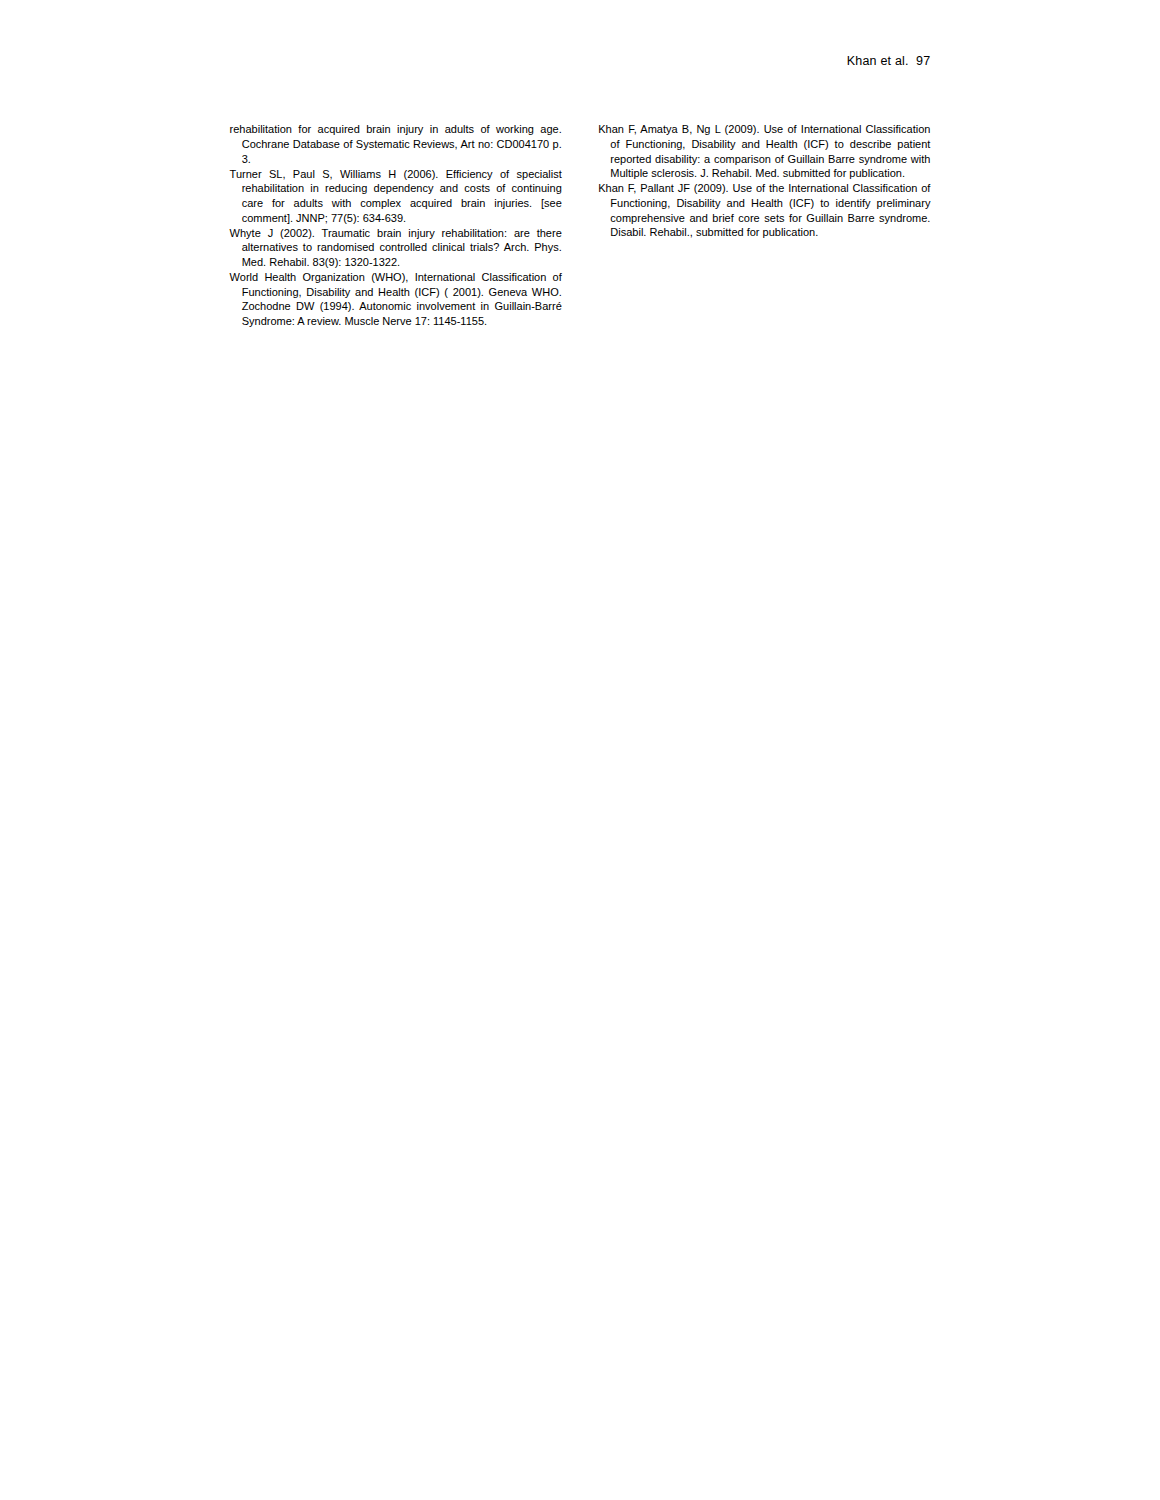Khan et al. 97
rehabilitation for acquired brain injury in adults of working age. Cochrane Database of Systematic Reviews, Art no: CD004170 p. 3.
Turner SL, Paul S, Williams H (2006). Efficiency of specialist rehabilitation in reducing dependency and costs of continuing care for adults with complex acquired brain injuries. [see comment]. JNNP; 77(5): 634-639.
Whyte J (2002). Traumatic brain injury rehabilitation: are there alternatives to randomised controlled clinical trials? Arch. Phys. Med. Rehabil. 83(9): 1320-1322.
World Health Organization (WHO), International Classification of Functioning, Disability and Health (ICF) ( 2001). Geneva WHO. Zochodne DW (1994). Autonomic involvement in Guillain-Barré Syndrome: A review. Muscle Nerve 17: 1145-1155.
Khan F, Amatya B, Ng L (2009). Use of International Classification of Functioning, Disability and Health (ICF) to describe patient reported disability: a comparison of Guillain Barre syndrome with Multiple sclerosis. J. Rehabil. Med. submitted for publication.
Khan F, Pallant JF (2009). Use of the International Classification of Functioning, Disability and Health (ICF) to identify preliminary comprehensive and brief core sets for Guillain Barre syndrome. Disabil. Rehabil., submitted for publication.